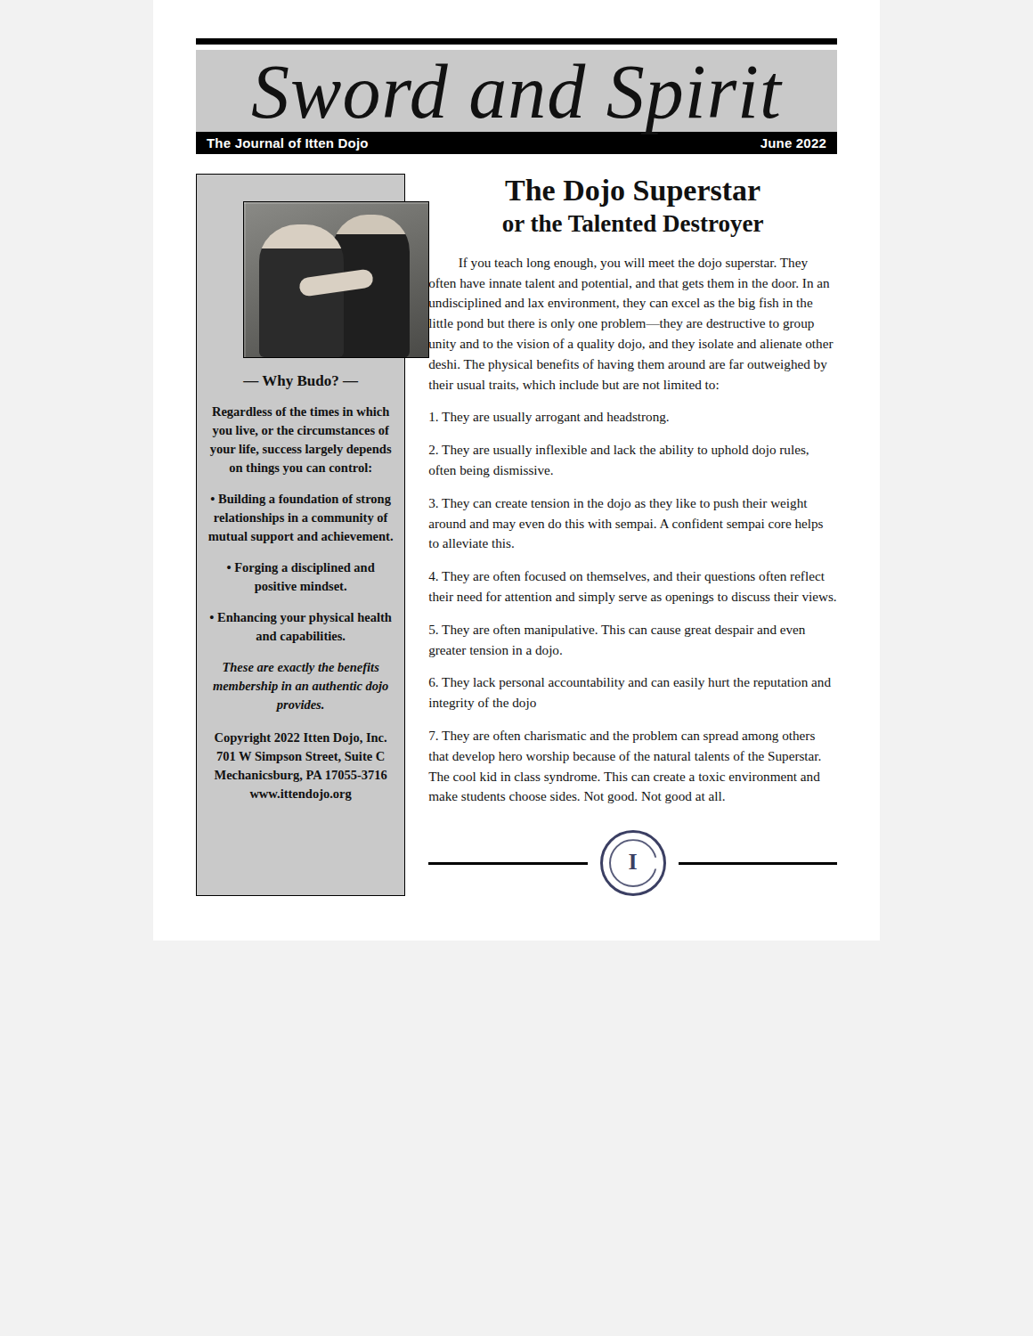Sword and Spirit
The Journal of Itten Dojo June 2022
— Why Budo? —
Regardless of the times in which you live, or the circumstances of your life, success largely depends on things you can control:
• Building a foundation of strong relationships in a community of mutual support and achievement.
• Forging a disciplined and positive mindset.
• Enhancing your physical health and capabilities.
These are exactly the benefits membership in an authentic dojo provides.
Copyright 2022 Itten Dojo, Inc.
701 W Simpson Street, Suite C
Mechanicsburg, PA 17055-3716
www.ittendojo.org
The Dojo Superstar or the Talented Destroyer
If you teach long enough, you will meet the dojo superstar. They often have innate talent and potential, and that gets them in the door. In an undisciplined and lax environment, they can excel as the big fish in the little pond but there is only one problem—they are destructive to group unity and to the vision of a quality dojo, and they isolate and alienate other deshi. The physical benefits of having them around are far outweighed by their usual traits, which include but are not limited to:
They are usually arrogant and headstrong.
They are usually inflexible and lack the ability to uphold dojo rules, often being dismissive.
They can create tension in the dojo as they like to push their weight around and may even do this with sempai. A confident sempai core helps to alleviate this.
They are often focused on themselves, and their questions often reflect their need for attention and simply serve as openings to discuss their views.
They are often manipulative. This can cause great despair and even greater tension in a dojo.
They lack personal accountability and can easily hurt the reputation and integrity of the dojo
They are often charismatic and the problem can spread among others that develop hero worship because of the natural talents of the Superstar. The cool kid in class syndrome. This can create a toxic environment and make students choose sides. Not good. Not good at all.
I